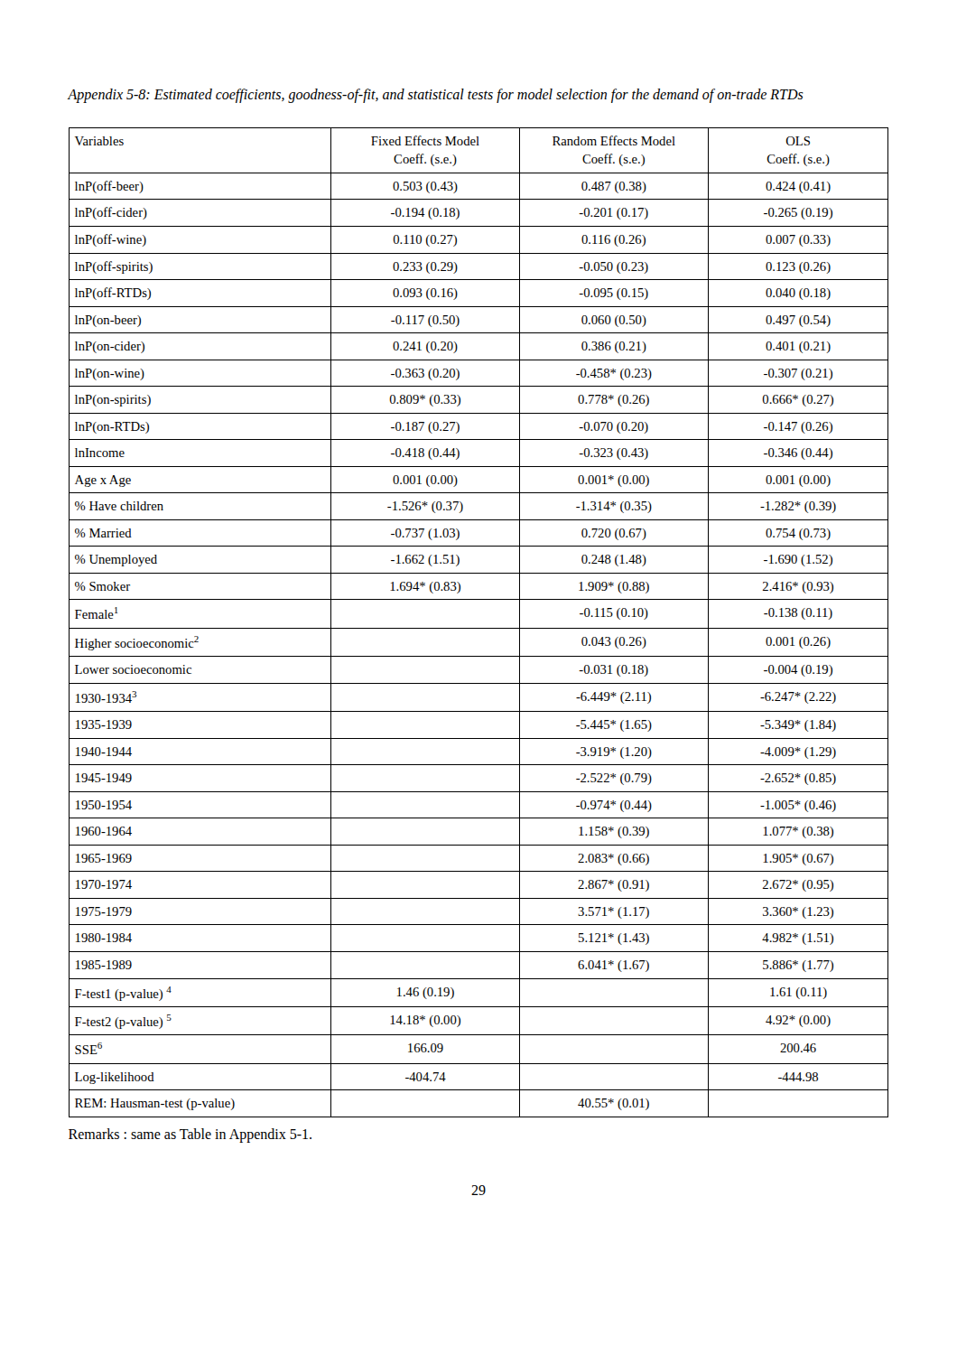Appendix 5-8: Estimated coefficients, goodness-of-fit, and statistical tests for model selection for the demand of on-trade RTDs
| Variables | Fixed Effects Model Coeff. (s.e.) | Random Effects Model Coeff. (s.e.) | OLS Coeff. (s.e.) |
| --- | --- | --- | --- |
| lnP(off-beer) | 0.503 (0.43) | 0.487 (0.38) | 0.424 (0.41) |
| lnP(off-cider) | -0.194 (0.18) | -0.201 (0.17) | -0.265 (0.19) |
| lnP(off-wine) | 0.110 (0.27) | 0.116 (0.26) | 0.007 (0.33) |
| lnP(off-spirits) | 0.233 (0.29) | -0.050 (0.23) | 0.123 (0.26) |
| lnP(off-RTDs) | 0.093 (0.16) | -0.095 (0.15) | 0.040 (0.18) |
| lnP(on-beer) | -0.117 (0.50) | 0.060 (0.50) | 0.497 (0.54) |
| lnP(on-cider) | 0.241 (0.20) | 0.386 (0.21) | 0.401 (0.21) |
| lnP(on-wine) | -0.363 (0.20) | -0.458* (0.23) | -0.307 (0.21) |
| lnP(on-spirits) | 0.809* (0.33) | 0.778* (0.26) | 0.666* (0.27) |
| lnP(on-RTDs) | -0.187 (0.27) | -0.070 (0.20) | -0.147 (0.26) |
| lnIncome | -0.418 (0.44) | -0.323 (0.43) | -0.346 (0.44) |
| Age x Age | 0.001 (0.00) | 0.001* (0.00) | 0.001 (0.00) |
| % Have children | -1.526* (0.37) | -1.314* (0.35) | -1.282* (0.39) |
| % Married | -0.737 (1.03) | 0.720 (0.67) | 0.754 (0.73) |
| % Unemployed | -1.662 (1.51) | 0.248 (1.48) | -1.690 (1.52) |
| % Smoker | 1.694* (0.83) | 1.909* (0.88) | 2.416* (0.93) |
| Female 1 | | -0.115 (0.10) | -0.138 (0.11) |
| Higher socioeconomic 2 | | 0.043 (0.26) | 0.001 (0.26) |
| Lower socioeconomic | | -0.031 (0.18) | -0.004 (0.19) |
| 1930-1934 3 | | -6.449* (2.11) | -6.247* (2.22) |
| 1935-1939 | | -5.445* (1.65) | -5.349* (1.84) |
| 1940-1944 | | -3.919* (1.20) | -4.009* (1.29) |
| 1945-1949 | | -2.522* (0.79) | -2.652* (0.85) |
| 1950-1954 | | -0.974* (0.44) | -1.005* (0.46) |
| 1960-1964 | | 1.158* (0.39) | 1.077* (0.38) |
| 1965-1969 | | 2.083* (0.66) | 1.905* (0.67) |
| 1970-1974 | | 2.867* (0.91) | 2.672* (0.95) |
| 1975-1979 | | 3.571* (1.17) | 3.360* (1.23) |
| 1980-1984 | | 5.121* (1.43) | 4.982* (1.51) |
| 1985-1989 | | 6.041* (1.67) | 5.886* (1.77) |
| F-test1 (p-value) 4 | 1.46 (0.19) | | 1.61 (0.11) |
| F-test2 (p-value) 5 | 14.18* (0.00) | | 4.92* (0.00) |
| SSE 6 | 166.09 | | 200.46 |
| Log-likelihood | -404.74 | | -444.98 |
| REM: Hausman-test (p-value) | | 40.55* (0.01) | |
Remarks : same as Table in Appendix 5-1.
29